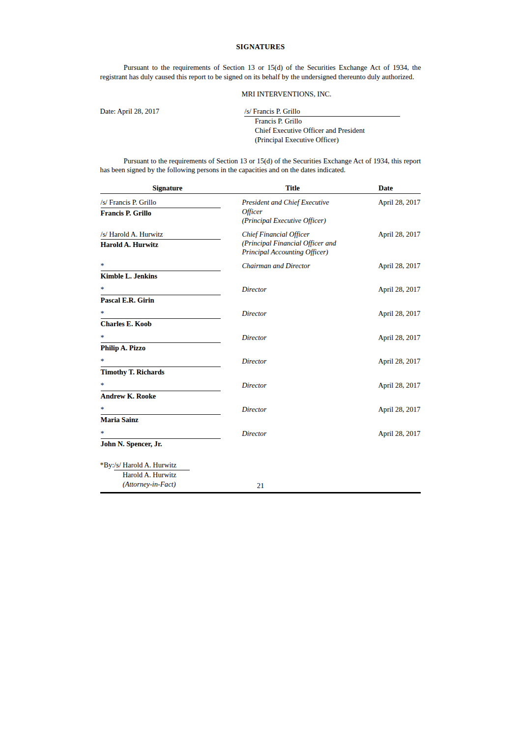SIGNATURES
Pursuant to the requirements of Section 13 or 15(d) of the Securities Exchange Act of 1934, the registrant has duly caused this report to be signed on its behalf by the undersigned thereunto duly authorized.
MRI INTERVENTIONS, INC.
| Date: April 28, 2017 | /s/ Francis P. Grillo Francis P. Grillo Chief Executive Officer and President (Principal Executive Officer) |
Pursuant to the requirements of Section 13 or 15(d) of the Securities Exchange Act of 1934, this report has been signed by the following persons in the capacities and on the dates indicated.
| Signature | Title | Date |
| --- | --- | --- |
| /s/ Francis P. Grillo Francis P. Grillo | President and Chief Executive Officer (Principal Executive Officer) | April 28, 2017 |
| /s/ Harold A. Hurwitz Harold A. Hurwitz | Chief Financial Officer (Principal Financial Officer and Principal Accounting Officer) | April 28, 2017 |
| * Kimble L. Jenkins | Chairman and Director | April 28, 2017 |
| * Pascal E.R. Girin | Director | April 28, 2017 |
| * Charles E. Koob | Director | April 28, 2017 |
| * Philip A. Pizzo | Director | April 28, 2017 |
| * Timothy T. Richards | Director | April 28, 2017 |
| * Andrew K. Rooke | Director | April 28, 2017 |
| * Maria Sainz | Director | April 28, 2017 |
| * John N. Spencer, Jr. | Director | April 28, 2017 |
| *By: | /s/ Harold A. Hurwitz Harold A. Hurwitz (Attorney-in-Fact) |
21